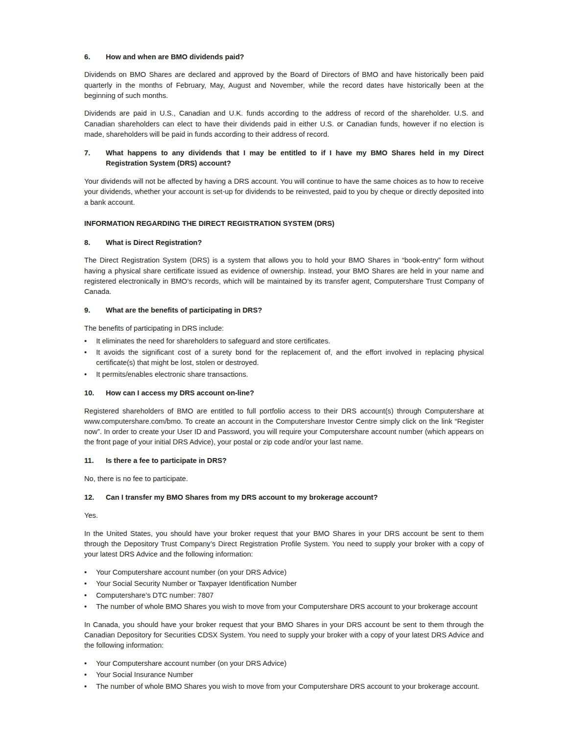6. How and when are BMO dividends paid?
Dividends on BMO Shares are declared and approved by the Board of Directors of BMO and have historically been paid quarterly in the months of February, May, August and November, while the record dates have historically been at the beginning of such months.
Dividends are paid in U.S., Canadian and U.K. funds according to the address of record of the shareholder. U.S. and Canadian shareholders can elect to have their dividends paid in either U.S. or Canadian funds, however if no election is made, shareholders will be paid in funds according to their address of record.
7. What happens to any dividends that I may be entitled to if I have my BMO Shares held in my Direct Registration System (DRS) account?
Your dividends will not be affected by having a DRS account. You will continue to have the same choices as to how to receive your dividends, whether your account is set-up for dividends to be reinvested, paid to you by cheque or directly deposited into a bank account.
INFORMATION REGARDING THE DIRECT REGISTRATION SYSTEM (DRS)
8. What is Direct Registration?
The Direct Registration System (DRS) is a system that allows you to hold your BMO Shares in “book-entry” form without having a physical share certificate issued as evidence of ownership. Instead, your BMO Shares are held in your name and registered electronically in BMO’s records, which will be maintained by its transfer agent, Computershare Trust Company of Canada.
9. What are the benefits of participating in DRS?
The benefits of participating in DRS include:
•It eliminates the need for shareholders to safeguard and store certificates.
•It avoids the significant cost of a surety bond for the replacement of, and the effort involved in replacing physical certificate(s) that might be lost, stolen or destroyed.
•It permits/enables electronic share transactions.
10. How can I access my DRS account on-line?
Registered shareholders of BMO are entitled to full portfolio access to their DRS account(s) through Computershare at www.computershare.com/bmo. To create an account in the Computershare Investor Centre simply click on the link “Register now”. In order to create your User ID and Password, you will require your Computershare account number (which appears on the front page of your initial DRS Advice), your postal or zip code and/or your last name.
11. Is there a fee to participate in DRS?
No, there is no fee to participate.
12. Can I transfer my BMO Shares from my DRS account to my brokerage account?
Yes.
In the United States, you should have your broker request that your BMO Shares in your DRS account be sent to them through the Depository Trust Company’s Direct Registration Profile System. You need to supply your broker with a copy of your latest DRS Advice and the following information:
•Your Computershare account number (on your DRS Advice)
•Your Social Security Number or Taxpayer Identification Number
•Computershare’s DTC number: 7807
•The number of whole BMO Shares you wish to move from your Computershare DRS account to your brokerage account
In Canada, you should have your broker request that your BMO Shares in your DRS account be sent to them through the Canadian Depository for Securities CDSX System. You need to supply your broker with a copy of your latest DRS Advice and the following information:
•Your Computershare account number (on your DRS Advice)
•Your Social Insurance Number
•The number of whole BMO Shares you wish to move from your Computershare DRS account to your brokerage account.